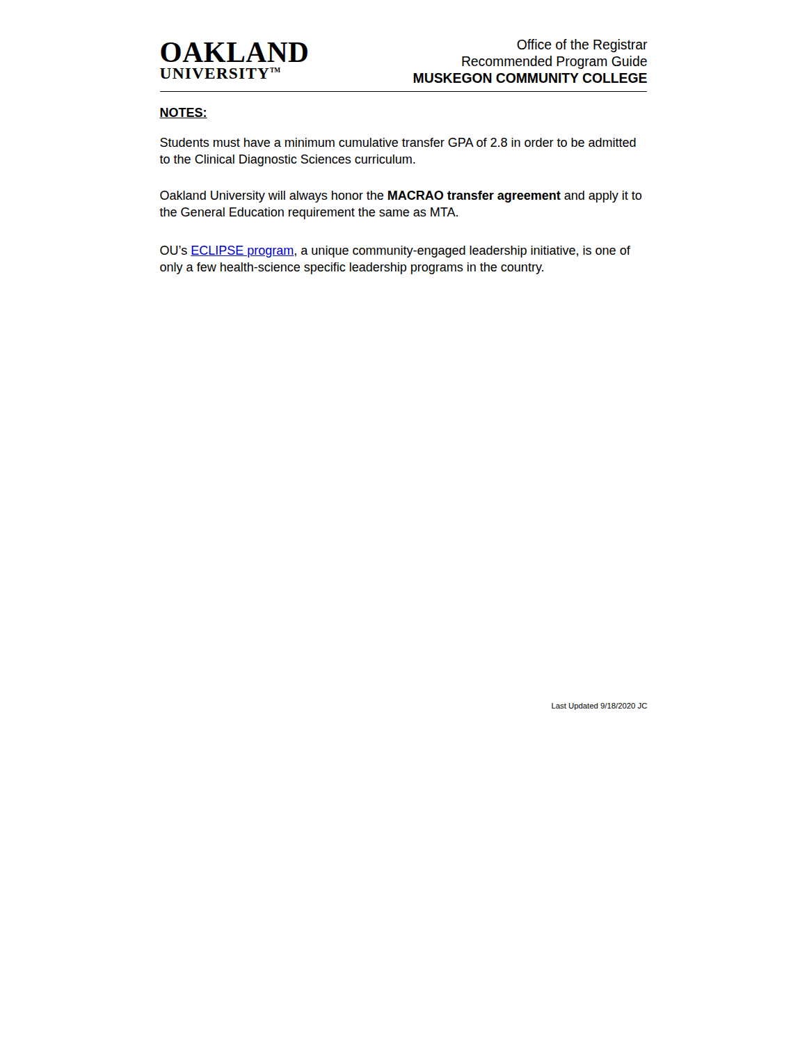OAKLAND UNIVERSITYTM
Office of the Registrar
Recommended Program Guide
MUSKEGON COMMUNITY COLLEGE
NOTES:
Students must have a minimum cumulative transfer GPA of 2.8 in order to be admitted to the Clinical Diagnostic Sciences curriculum.
Oakland University will always honor the MACRAO transfer agreement and apply it to the General Education requirement the same as MTA.
OU’s ECLIPSE program, a unique community-engaged leadership initiative, is one of only a few health-science specific leadership programs in the country.
Last Updated 9/18/2020 JC